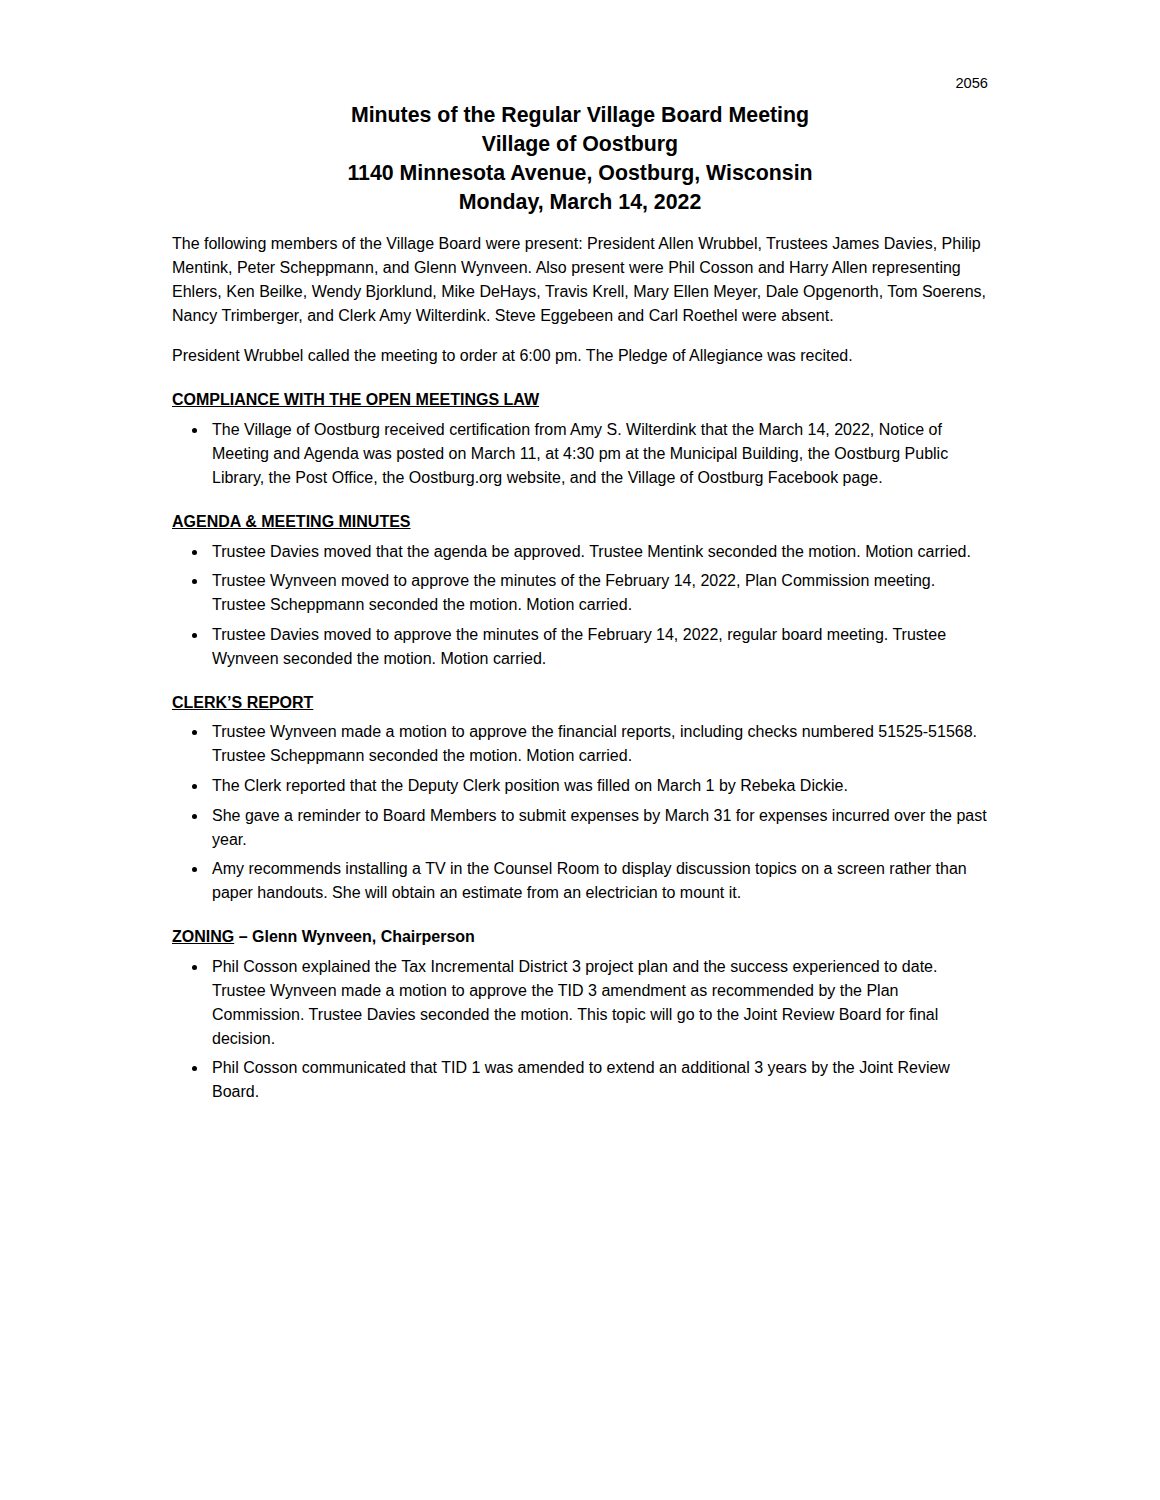2056
Minutes of the Regular Village Board Meeting Village of Oostburg 1140 Minnesota Avenue, Oostburg, Wisconsin Monday, March 14, 2022
The following members of the Village Board were present: President Allen Wrubbel, Trustees James Davies, Philip Mentink, Peter Scheppmann, and Glenn Wynveen. Also present were Phil Cosson and Harry Allen representing Ehlers, Ken Beilke, Wendy Bjorklund, Mike DeHays, Travis Krell, Mary Ellen Meyer, Dale Opgenorth, Tom Soerens, Nancy Trimberger, and Clerk Amy Wilterdink. Steve Eggebeen and Carl Roethel were absent.
President Wrubbel called the meeting to order at 6:00 pm. The Pledge of Allegiance was recited.
COMPLIANCE WITH THE OPEN MEETINGS LAW
The Village of Oostburg received certification from Amy S. Wilterdink that the March 14, 2022, Notice of Meeting and Agenda was posted on March 11, at 4:30 pm at the Municipal Building, the Oostburg Public Library, the Post Office, the Oostburg.org website, and the Village of Oostburg Facebook page.
AGENDA & MEETING MINUTES
Trustee Davies moved that the agenda be approved. Trustee Mentink seconded the motion. Motion carried.
Trustee Wynveen moved to approve the minutes of the February 14, 2022, Plan Commission meeting. Trustee Scheppmann seconded the motion. Motion carried.
Trustee Davies moved to approve the minutes of the February 14, 2022, regular board meeting. Trustee Wynveen seconded the motion. Motion carried.
CLERK’S REPORT
Trustee Wynveen made a motion to approve the financial reports, including checks numbered 51525-51568. Trustee Scheppmann seconded the motion. Motion carried.
The Clerk reported that the Deputy Clerk position was filled on March 1 by Rebeka Dickie.
She gave a reminder to Board Members to submit expenses by March 31 for expenses incurred over the past year.
Amy recommends installing a TV in the Counsel Room to display discussion topics on a screen rather than paper handouts. She will obtain an estimate from an electrician to mount it.
ZONING – Glenn Wynveen, Chairperson
Phil Cosson explained the Tax Incremental District 3 project plan and the success experienced to date. Trustee Wynveen made a motion to approve the TID 3 amendment as recommended by the Plan Commission. Trustee Davies seconded the motion. This topic will go to the Joint Review Board for final decision.
Phil Cosson communicated that TID 1 was amended to extend an additional 3 years by the Joint Review Board.